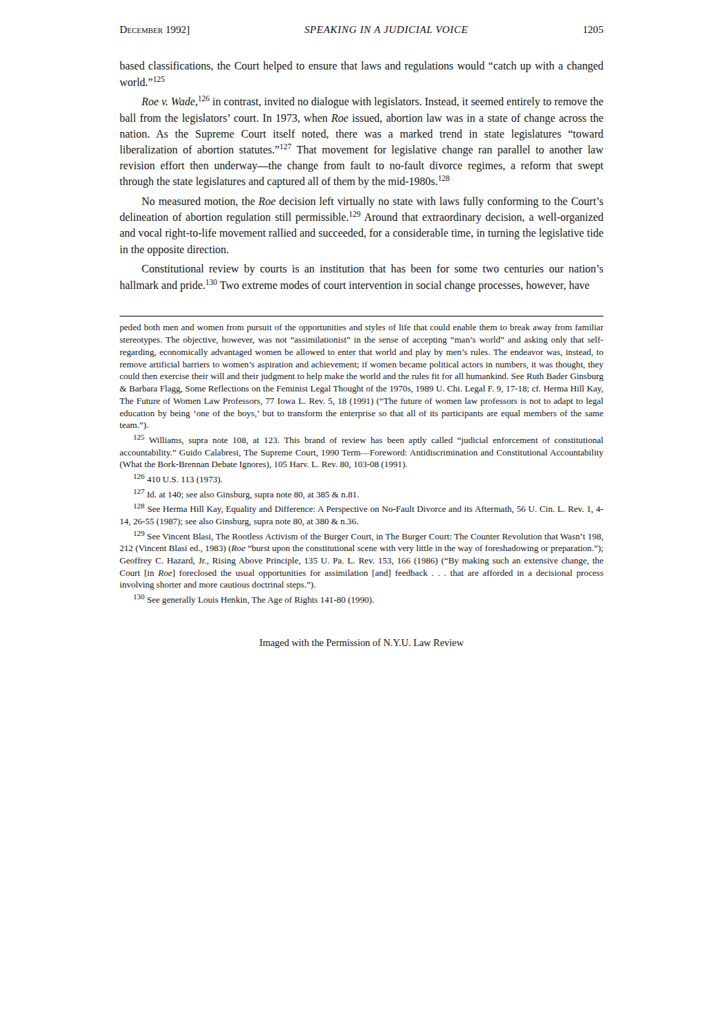December 1992] Speaking in a Judicial Voice 1205
based classifications, the Court helped to ensure that laws and regulations would “catch up with a changed world.”125
Roe v. Wade,126 in contrast, invited no dialogue with legislators. Instead, it seemed entirely to remove the ball from the legislators’ court. In 1973, when Roe issued, abortion law was in a state of change across the nation. As the Supreme Court itself noted, there was a marked trend in state legislatures “toward liberalization of abortion statutes.”127 That movement for legislative change ran parallel to another law revision effort then underway—the change from fault to no-fault divorce regimes, a reform that swept through the state legislatures and captured all of them by the mid-1980s.128
No measured motion, the Roe decision left virtually no state with laws fully conforming to the Court’s delineation of abortion regulation still permissible.129 Around that extraordinary decision, a well-organized and vocal right-to-life movement rallied and succeeded, for a considerable time, in turning the legislative tide in the opposite direction.
Constitutional review by courts is an institution that has been for some two centuries our nation’s hallmark and pride.130 Two extreme modes of court intervention in social change processes, however, have
peded both men and women from pursuit of the opportunities and styles of life that could enable them to break away from familiar stereotypes. The objective, however, was not “assimilationist” in the sense of accepting “man’s world” and asking only that self-regarding, economically advantaged women be allowed to enter that world and play by men’s rules. The endeavor was, instead, to remove artificial barriers to women’s aspiration and achievement; if women became political actors in numbers, it was thought, they could then exercise their will and their judgment to help make the world and the rules fit for all humankind. See Ruth Bader Ginsburg & Barbara Flagg, Some Reflections on the Feminist Legal Thought of the 1970s, 1989 U. Chi. Legal F. 9, 17-18; cf. Herma Hill Kay, The Future of Women Law Professors, 77 Iowa L. Rev. 5, 18 (1991) (“The future of women law professors is not to adapt to legal education by being ‘one of the boys,’ but to transform the enterprise so that all of its participants are equal members of the same team.”).
125 Williams, supra note 108, at 123. This brand of review has been aptly called “judicial enforcement of constitutional accountability.” Guido Calabresi, The Supreme Court, 1990 Term—Foreword: Antidiscrimination and Constitutional Accountability (What the Bork-Brennan Debate Ignores), 105 Harv. L. Rev. 80, 103-08 (1991).
126 410 U.S. 113 (1973).
127 Id. at 140; see also Ginsburg, supra note 80, at 385 & n.81.
128 See Herma Hill Kay, Equality and Difference: A Perspective on No-Fault Divorce and its Aftermath, 56 U. Cin. L. Rev. 1, 4-14, 26-55 (1987); see also Ginsburg, supra note 80, at 380 & n.36.
129 See Vincent Blasi, The Rootless Activism of the Burger Court, in The Burger Court: The Counter Revolution that Wasn’t 198, 212 (Vincent Blasi ed., 1983) (Roe “burst upon the constitutional scene with very little in the way of foreshadowing or preparation.”); Geoffrey C. Hazard, Jr., Rising Above Principle, 135 U. Pa. L. Rev. 153, 166 (1986) (“By making such an extensive change, the Court [in Roe] foreclosed the usual opportunities for assimilation [and] feedback . . . that are afforded in a decisional process involving shorter and more cautious doctrinal steps.”).
130 See generally Louis Henkin, The Age of Rights 141-80 (1990).
Imaged with the Permission of N.Y.U. Law Review